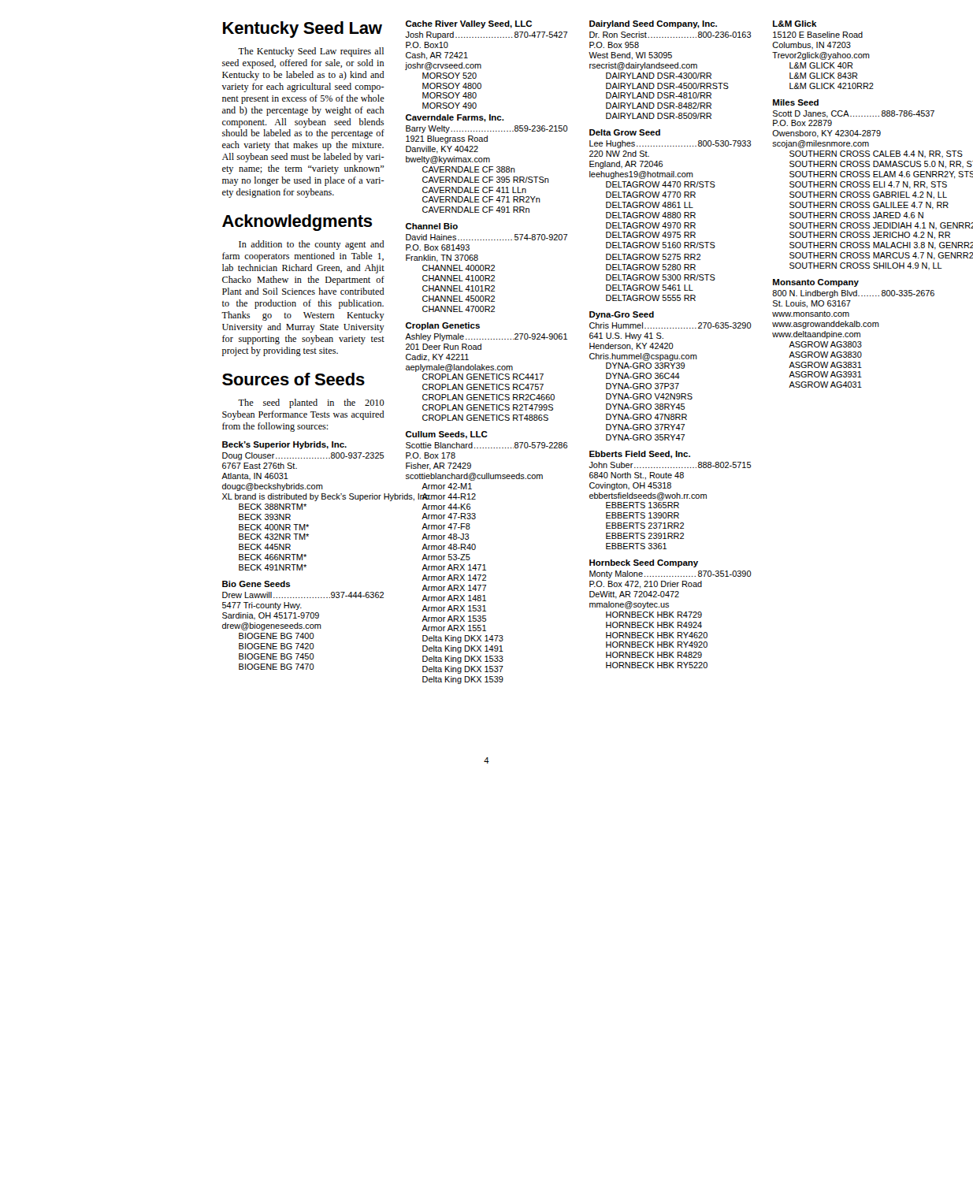Kentucky Seed Law
The Kentucky Seed Law requires all seed exposed, offered for sale, or sold in Kentucky to be labeled as to a) kind and variety for each agricultural seed component present in excess of 5% of the whole and b) the percentage by weight of each component. All soybean seed blends should be labeled as to the percentage of each variety that makes up the mixture. All soybean seed must be labeled by variety name; the term “variety unknown” may no longer be used in place of a variety designation for soybeans.
Acknowledgments
In addition to the county agent and farm cooperators mentioned in Table 1, lab technician Richard Green, and Ahjit Chacko Mathew in the Department of Plant and Soil Sciences have contributed to the production of this publication. Thanks go to Western Kentucky University and Murray State University for supporting the soybean variety test project by providing test sites.
Sources of Seeds
The seed planted in the 2010 Soybean Performance Tests was acquired from the following sources:
Beck’s Superior Hybrids, Inc.
Doug Clouser.......................................... 800-937-2325
6767 East 276th St.
Atlanta, IN 46031
dougc@beckshybrids.com
XL brand is distributed by Beck’s Superior Hybrids, Inc.
BECK 388NRTM*
BECK 393NR
BECK 400NR TM*
BECK 432NR TM*
BECK 445NR
BECK 466NRTM*
BECK 491NRTM*
Bio Gene Seeds
Drew Lawwill......................................... 937-444-6362
5477 Tri-county Hwy.
Sardinia, OH 45171-9709
drew@biogeneseeds.com
BIOGENE BG 7400
BIOGENE BG 7420
BIOGENE BG 7450
BIOGENE BG 7470
Cache River Valley Seed, LLC
Josh Rupard........................................... 870-477-5427
P.O. Box10
Cash, AR 72421
joshr@crvseed.com
MORSOY 520
MORSOY 4800
MORSOY 480
MORSOY 490
Caverndale Farms, Inc.
Barry Welty.............................................. 859-236-2150
1921 Bluegrass Road
Danville, KY 40422
bwelty@kywimax.com
CAVERNDALE CF 388n
CAVERNDALE CF 395 RR/STSn
CAVERNDALE CF 411 LLn
CAVERNDALE CF 471 RR2Yn
CAVERNDALE CF 491 RRn
Channel Bio
David Haines.......................................... 574-870-9207
P.O. Box 681493
Franklin, TN 37068
CHANNEL 4000R2
CHANNEL 4100R2
CHANNEL 4101R2
CHANNEL 4500R2
CHANNEL 4700R2
Croplan Genetics
Ashley Plymale....................................... 270-924-9061
201 Deer Run Road
Cadiz, KY 42211
aeplymale@landolakes.com
CROPLAN GENETICS RC4417
CROPLAN GENETICS RC4757
CROPLAN GENETICS RR2C4660
CROPLAN GENETICS R2T4799S
CROPLAN GENETICS RT4886S
Cullum Seeds, LLC
Scottie Blanchard.................................. 870-579-2286
P.O. Box 178
Fisher, AR 72429
scottieblanchard@cullumseeds.com
Armor 42-M1
Armor 44-R12
Armor 44-K6
Armor 47-R33
Armor 47-F8
Armor 48-J3
Armor 48-R40
Armor 53-Z5
Armor ARX 1471
Armor ARX 1472
Armor ARX 1477
Armor ARX 1481
Armor ARX 1531
Armor ARX 1535
Armor ARX 1551
Delta King DKX 1473
Delta King DKX 1491
Delta King DKX 1533
Delta King DKX 1537
Delta King DKX 1539
Dairyland Seed Company, Inc.
Dr. Ron Secrist....................................... 800-236-0163
P.O. Box 958
West Bend, WI 53095
rsecrist@dairylandseed.com
DAIRYLAND DSR-4300/RR
DAIRYLAND DSR-4500/RRSTS
DAIRYLAND DSR-4810/RR
DAIRYLAND DSR-8482/RR
DAIRYLAND DSR-8509/RR
Delta Grow Seed
Lee Hughes.............................................. 800-530-7933
220 NW 2nd St.
England, AR 72046
leehughes19@hotmail.com
DELTAGROW 4470 RR/STS
DELTAGROW 4770 RR
DELTAGROW 4861 LL
DELTAGROW 4880 RR
DELTAGROW 4970 RR
DELTAGROW 4975 RR
DELTAGROW 5160 RR/STS
DELTAGROW 5275 RR2
DELTAGROW 5280 RR
DELTAGROW 5300 RR/STS
DELTAGROW 5461 LL
DELTAGROW 5555 RR
Dyna-Gro Seed
Chris Hummel......................................... 270-635-3290
641 U.S. Hwy 41 S.
Henderson, KY 42420
Chris.hummel@cspagu.com
DYNA-GRO 33RY39
DYNA-GRO 36C44
DYNA-GRO 37P37
DYNA-GRO V42N9RS
DYNA-GRO 38RY45
DYNA-GRO 47N8RR
DYNA-GRO 37RY47
DYNA-GRO 35RY47
Ebberts Field Seed, Inc.
John Suber............................................... 888-802-5715
6840 North St., Route 48
Covington, OH 45318
ebbertsfieldseeds@woh.rr.com
EBBERTS 1365RR
EBBERTS 1390RR
EBBERTS 2371RR2
EBBERTS 2391RR2
EBBERTS 3361
Hornbeck Seed Company
Monty Malone........................................ 870-351-0390
P.O. Box 472, 210 Drier Road
DeWitt, AR 72042-0472
mmalone@soytec.us
HORNBECK HBK R4729
HORNBECK HBK R4924
HORNBECK HBK RY4620
HORNBECK HBK RY4920
HORNBECK HBK R4829
HORNBECK HBK RY5220
L&M Glick
15120 E Baseline Road
Columbus, IN 47203
Trevor2glick@yahoo.com
L&M GLICK 40R
L&M GLICK 843R
L&M GLICK 4210RR2
Miles Seed
Scott D Janes, CCA................................ 888-786-4537
P.O. Box 22879
Owensboro, KY 42304-2879
scojan@milesnmore.com
SOUTHERN CROSS CALEB 4.4 N, RR, STS
SOUTHERN CROSS DAMASCUS 5.0 N, RR, STS
SOUTHERN CROSS ELAM 4.6 GENRR2Y, STS
SOUTHERN CROSS ELI 4.7 N, RR, STS
SOUTHERN CROSS GABRIEL 4.2 N, LL
SOUTHERN CROSS GALILEE 4.7 N, RR
SOUTHERN CROSS JARED 4.6 N
SOUTHERN CROSS JEDIDIAH 4.1 N, GENRR2Y
SOUTHERN CROSS JERICHO 4.2 N, RR
SOUTHERN CROSS MALACHI 3.8 N, GENRR2Y
SOUTHERN CROSS MARCUS 4.7 N, GENRR2Y
SOUTHERN CROSS SHILOH 4.9 N, LL
Monsanto Company
800 N. Lindbergh Blvd.......................... 800-335-2676
St. Louis, MO 63167
www.monsanto.com
www.asgrowanddekalb.com
www.deltaandpine.com
ASGROW AG3803
ASGROW AG3830
ASGROW AG3831
ASGROW AG3931
ASGROW AG4031
4